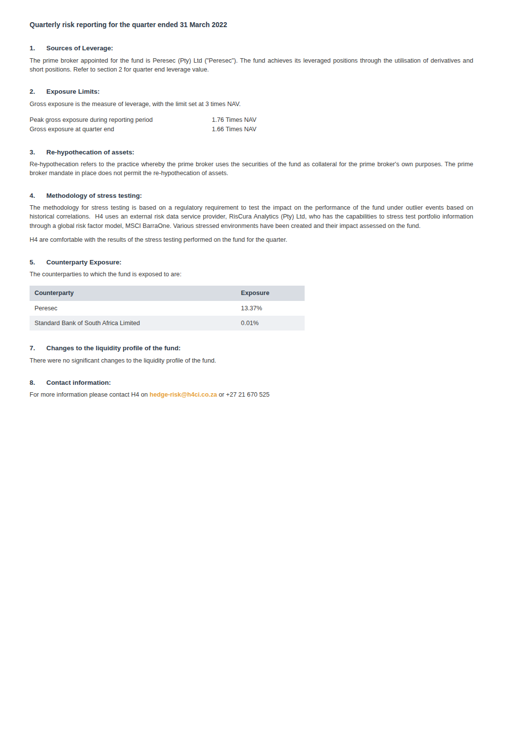Quarterly risk reporting for the quarter ended 31 March 2022
1. Sources of Leverage:
The prime broker appointed for the fund is Peresec (Pty) Ltd ("Peresec"). The fund achieves its leveraged positions through the utilisation of derivatives and short positions. Refer to section 2 for quarter end leverage value.
2. Exposure Limits:
Gross exposure is the measure of leverage, with the limit set at 3 times NAV.
| Peak gross exposure during reporting period | 1.76 Times NAV |
| Gross exposure at quarter end | 1.66 Times NAV |
3. Re-hypothecation of assets:
Re-hypothecation refers to the practice whereby the prime broker uses the securities of the fund as collateral for the prime broker's own purposes. The prime broker mandate in place does not permit the re-hypothecation of assets.
4. Methodology of stress testing:
The methodology for stress testing is based on a regulatory requirement to test the impact on the performance of the fund under outlier events based on historical correlations. H4 uses an external risk data service provider, RisCura Analytics (Pty) Ltd, who has the capabilities to stress test portfolio information through a global risk factor model, MSCI BarraOne. Various stressed environments have been created and their impact assessed on the fund.
H4 are comfortable with the results of the stress testing performed on the fund for the quarter.
5. Counterparty Exposure:
The counterparties to which the fund is exposed to are:
| Counterparty | Exposure |
| --- | --- |
| Peresec | 13.37% |
| Standard Bank of South Africa Limited | 0.01% |
7. Changes to the liquidity profile of the fund:
There were no significant changes to the liquidity profile of the fund.
8. Contact information:
For more information please contact H4 on hedge-risk@h4ci.co.za or +27 21 670 525